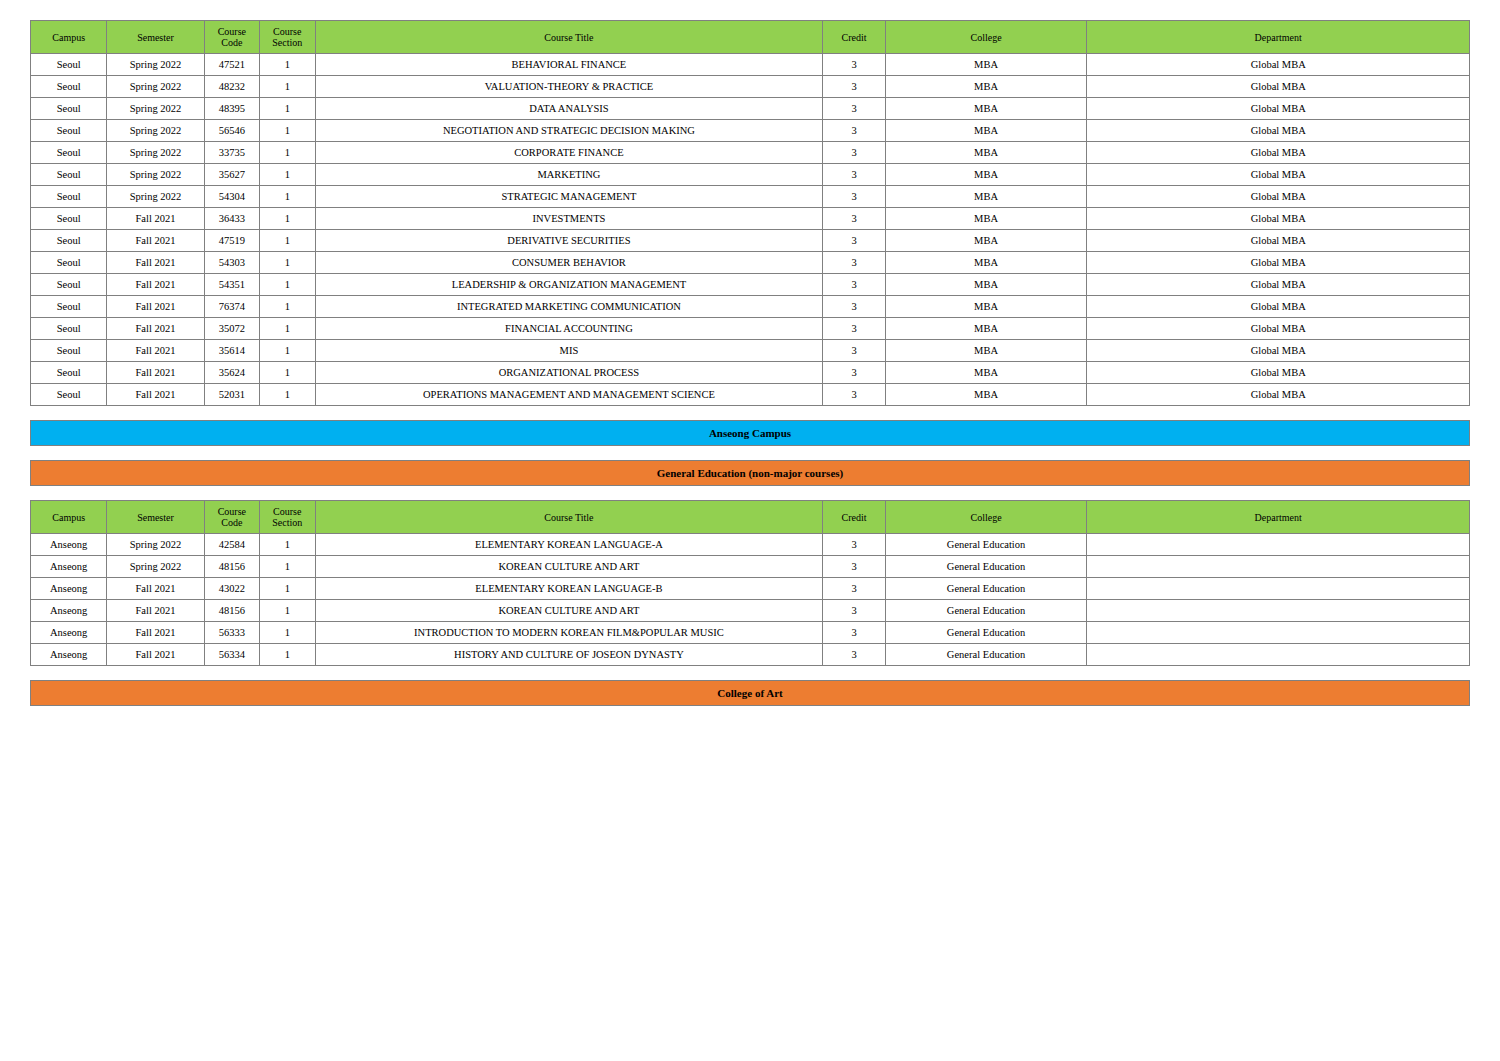| Campus | Semester | Course Code | Course Section | Course Title | Credit | College | Department |
| --- | --- | --- | --- | --- | --- | --- | --- |
| Seoul | Spring 2022 | 47521 | 1 | BEHAVIORAL FINANCE | 3 | MBA | Global MBA |
| Seoul | Spring 2022 | 48232 | 1 | VALUATION-THEORY & PRACTICE | 3 | MBA | Global MBA |
| Seoul | Spring 2022 | 48395 | 1 | DATA ANALYSIS | 3 | MBA | Global MBA |
| Seoul | Spring 2022 | 56546 | 1 | NEGOTIATION AND STRATEGIC DECISION MAKING | 3 | MBA | Global MBA |
| Seoul | Spring 2022 | 33735 | 1 | CORPORATE FINANCE | 3 | MBA | Global MBA |
| Seoul | Spring 2022 | 35627 | 1 | MARKETING | 3 | MBA | Global MBA |
| Seoul | Spring 2022 | 54304 | 1 | STRATEGIC MANAGEMENT | 3 | MBA | Global MBA |
| Seoul | Fall 2021 | 36433 | 1 | INVESTMENTS | 3 | MBA | Global MBA |
| Seoul | Fall 2021 | 47519 | 1 | DERIVATIVE SECURITIES | 3 | MBA | Global MBA |
| Seoul | Fall 2021 | 54303 | 1 | CONSUMER BEHAVIOR | 3 | MBA | Global MBA |
| Seoul | Fall 2021 | 54351 | 1 | LEADERSHIP & ORGANIZATION MANAGEMENT | 3 | MBA | Global MBA |
| Seoul | Fall 2021 | 76374 | 1 | INTEGRATED MARKETING COMMUNICATION | 3 | MBA | Global MBA |
| Seoul | Fall 2021 | 35072 | 1 | FINANCIAL ACCOUNTING | 3 | MBA | Global MBA |
| Seoul | Fall 2021 | 35614 | 1 | MIS | 3 | MBA | Global MBA |
| Seoul | Fall 2021 | 35624 | 1 | ORGANIZATIONAL PROCESS | 3 | MBA | Global MBA |
| Seoul | Fall 2021 | 52031 | 1 | OPERATIONS MANAGEMENT AND MANAGEMENT SCIENCE | 3 | MBA | Global MBA |
| Anseong Campus |
| General Education (non-major courses) |
| Campus | Semester | Course Code | Course Section | Course Title | Credit | College | Department |
| --- | --- | --- | --- | --- | --- | --- | --- |
| Anseong | Spring 2022 | 42584 | 1 | ELEMENTARY KOREAN LANGUAGE-A | 3 | General Education | |
| Anseong | Spring 2022 | 48156 | 1 | KOREAN CULTURE AND ART | 3 | General Education | |
| Anseong | Fall 2021 | 43022 | 1 | ELEMENTARY KOREAN LANGUAGE-B | 3 | General Education | |
| Anseong | Fall 2021 | 48156 | 1 | KOREAN CULTURE AND ART | 3 | General Education | |
| Anseong | Fall 2021 | 56333 | 1 | INTRODUCTION TO MODERN KOREAN FILM&POPULAR MUSIC | 3 | General Education | |
| Anseong | Fall 2021 | 56334 | 1 | HISTORY AND CULTURE OF JOSEON DYNASTY | 3 | General Education | |
| College of Art |